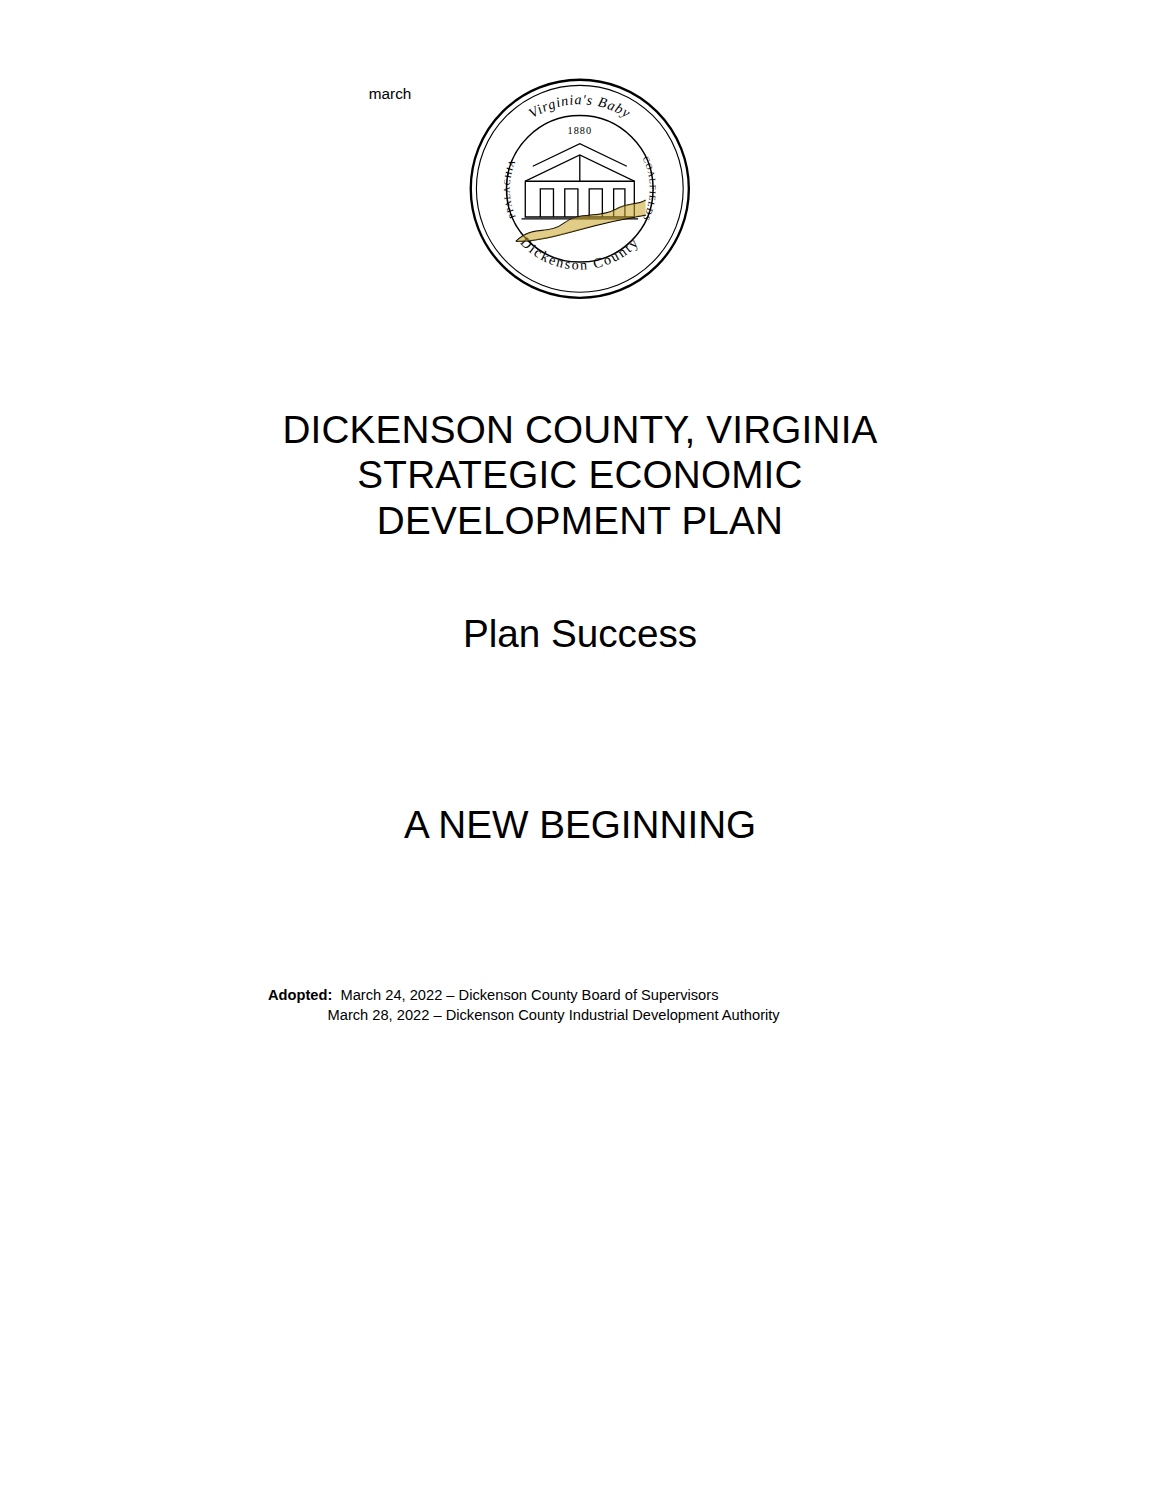march
Dickenson County Seal Virginia's Baby Dickenson County APPALACHIAN COALFIELDS 1880
DICKENSON COUNTY, VIRGINIA
STRATEGIC ECONOMIC DEVELOPMENT PLAN
Plan Success
A NEW BEGINNING
Adopted: March 24, 2022 – Dickenson County Board of Supervisors March 28, 2022 – Dickenson County Industrial Development Authority